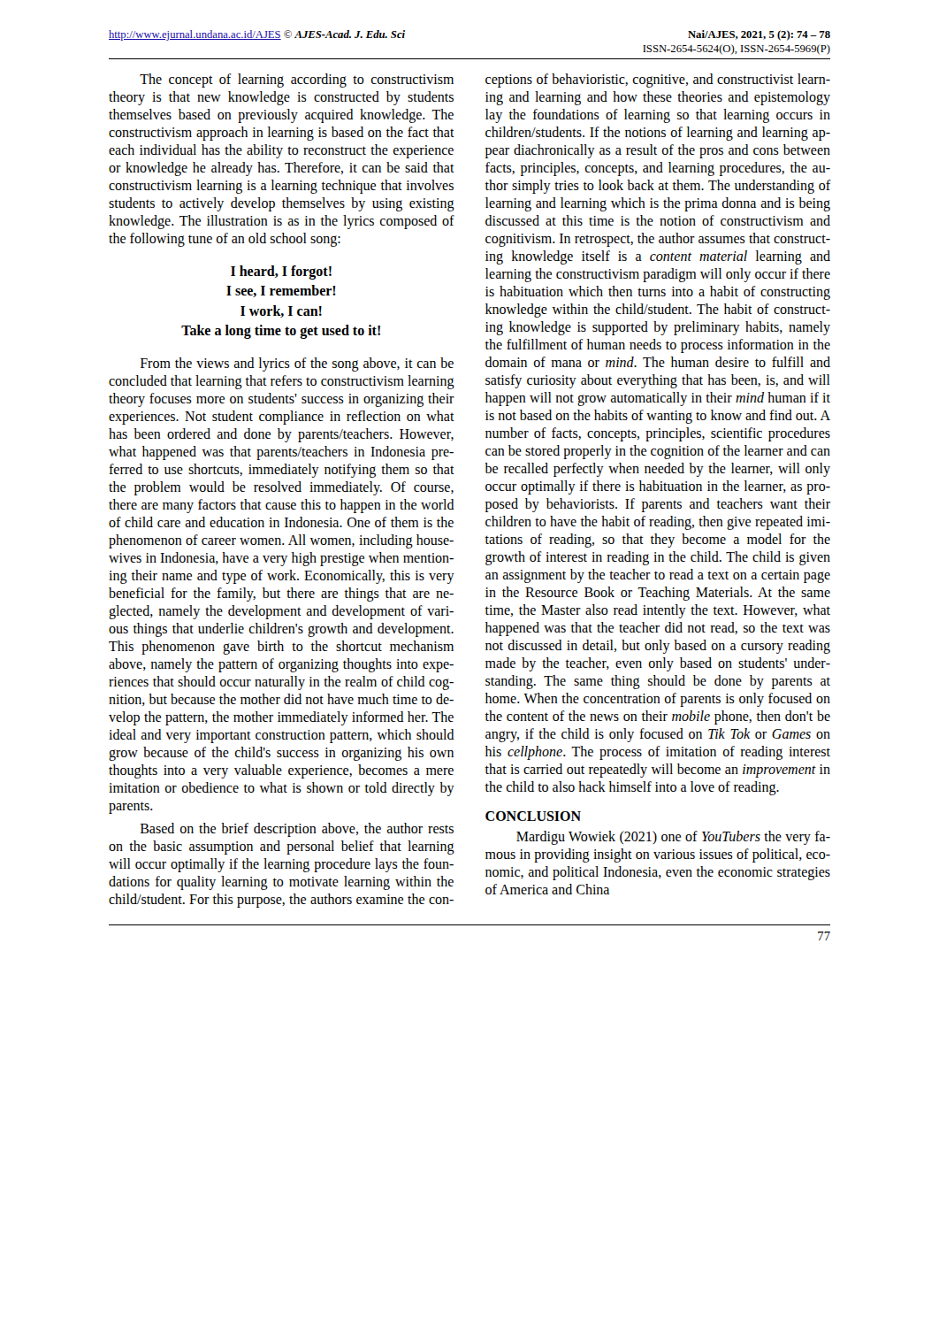http://www.ejurnal.undana.ac.id/AJES © AJES-Acad. J. Edu. Sci
Nai/AJES, 2021, 5 (2): 74 – 78 ISSN-2654-5624(O), ISSN-2654-5969(P)
The concept of learning according to constructivism theory is that new knowledge is constructed by students themselves based on previously acquired knowledge. The constructivism approach in learning is based on the fact that each individual has the ability to reconstruct the experience or knowledge he already has. Therefore, it can be said that constructivism learning is a learning technique that involves students to actively develop themselves by using existing knowledge. The illustration is as in the lyrics composed of the following tune of an old school song:
I heard, I forgot!
I see, I remember!
I work, I can!
Take a long time to get used to it!
From the views and lyrics of the song above, it can be concluded that learning that refers to constructivism learning theory focuses more on students' success in organizing their experiences. Not student compliance in reflection on what has been ordered and done by parents/teachers. However, what happened was that parents/teachers in Indonesia preferred to use shortcuts, immediately notifying them so that the problem would be resolved immediately. Of course, there are many factors that cause this to happen in the world of child care and education in Indonesia. One of them is the phenomenon of career women. All women, including housewives in Indonesia, have a very high prestige when mentioning their name and type of work. Economically, this is very beneficial for the family, but there are things that are neglected, namely the development and development of various things that underlie children's growth and development. This phenomenon gave birth to the shortcut mechanism above, namely the pattern of organizing thoughts into experiences that should occur naturally in the realm of child cognition, but because the mother did not have much time to develop the pattern, the mother immediately informed her. The ideal and very important construction pattern, which should grow because of the child's success in organizing his own thoughts into a very valuable experience, becomes a mere imitation or obedience to what is shown or told directly by parents.
Based on the brief description above, the author rests on the basic assumption and personal belief that learning will occur optimally if the learning procedure lays the foundations for quality learning to motivate learning within the child/student. For this purpose, the authors examine the conceptions of behavioristic, cognitive, and constructivist learning and learning and how these theories and epistemology lay the foundations of learning so that learning occurs in children/students. If the notions of learning and learning appear diachronically as a result of the pros and cons between facts, principles, concepts, and learning procedures, the author simply tries to look back at them. The understanding of learning and learning which is the prima donna and is being discussed at this time is the notion of constructivism and cognitivism. In retrospect, the author assumes that constructing knowledge itself is a content material learning and learning the constructivism paradigm will only occur if there is habituation which then turns into a habit of constructing knowledge within the child/student. The habit of constructing knowledge is supported by preliminary habits, namely the fulfillment of human needs to process information in the domain of mana or mind. The human desire to fulfill and satisfy curiosity about everything that has been, is, and will happen will not grow automatically in their mind human if it is not based on the habits of wanting to know and find out. A number of facts, concepts, principles, scientific procedures can be stored properly in the cognition of the learner and can be recalled perfectly when needed by the learner, will only occur optimally if there is habituation in the learner, as proposed by behaviorists. If parents and teachers want their children to have the habit of reading, then give repeated imitations of reading, so that they become a model for the growth of interest in reading in the child. The child is given an assignment by the teacher to read a text on a certain page in the Resource Book or Teaching Materials. At the same time, the Master also read intently the text. However, what happened was that the teacher did not read, so the text was not discussed in detail, but only based on a cursory reading made by the teacher, even only based on students' understanding. The same thing should be done by parents at home. When the concentration of parents is only focused on the content of the news on their mobile phone, then don't be angry, if the child is only focused on Tik Tok or Games on his cellphone. The process of imitation of reading interest that is carried out repeatedly will become an improvement in the child to also hack himself into a love of reading.
Conclusion
Mardigu Wowiek (2021) one of YouTubers the very famous in providing insight on various issues of political, economic, and political Indonesia, even the economic strategies of America and China
77